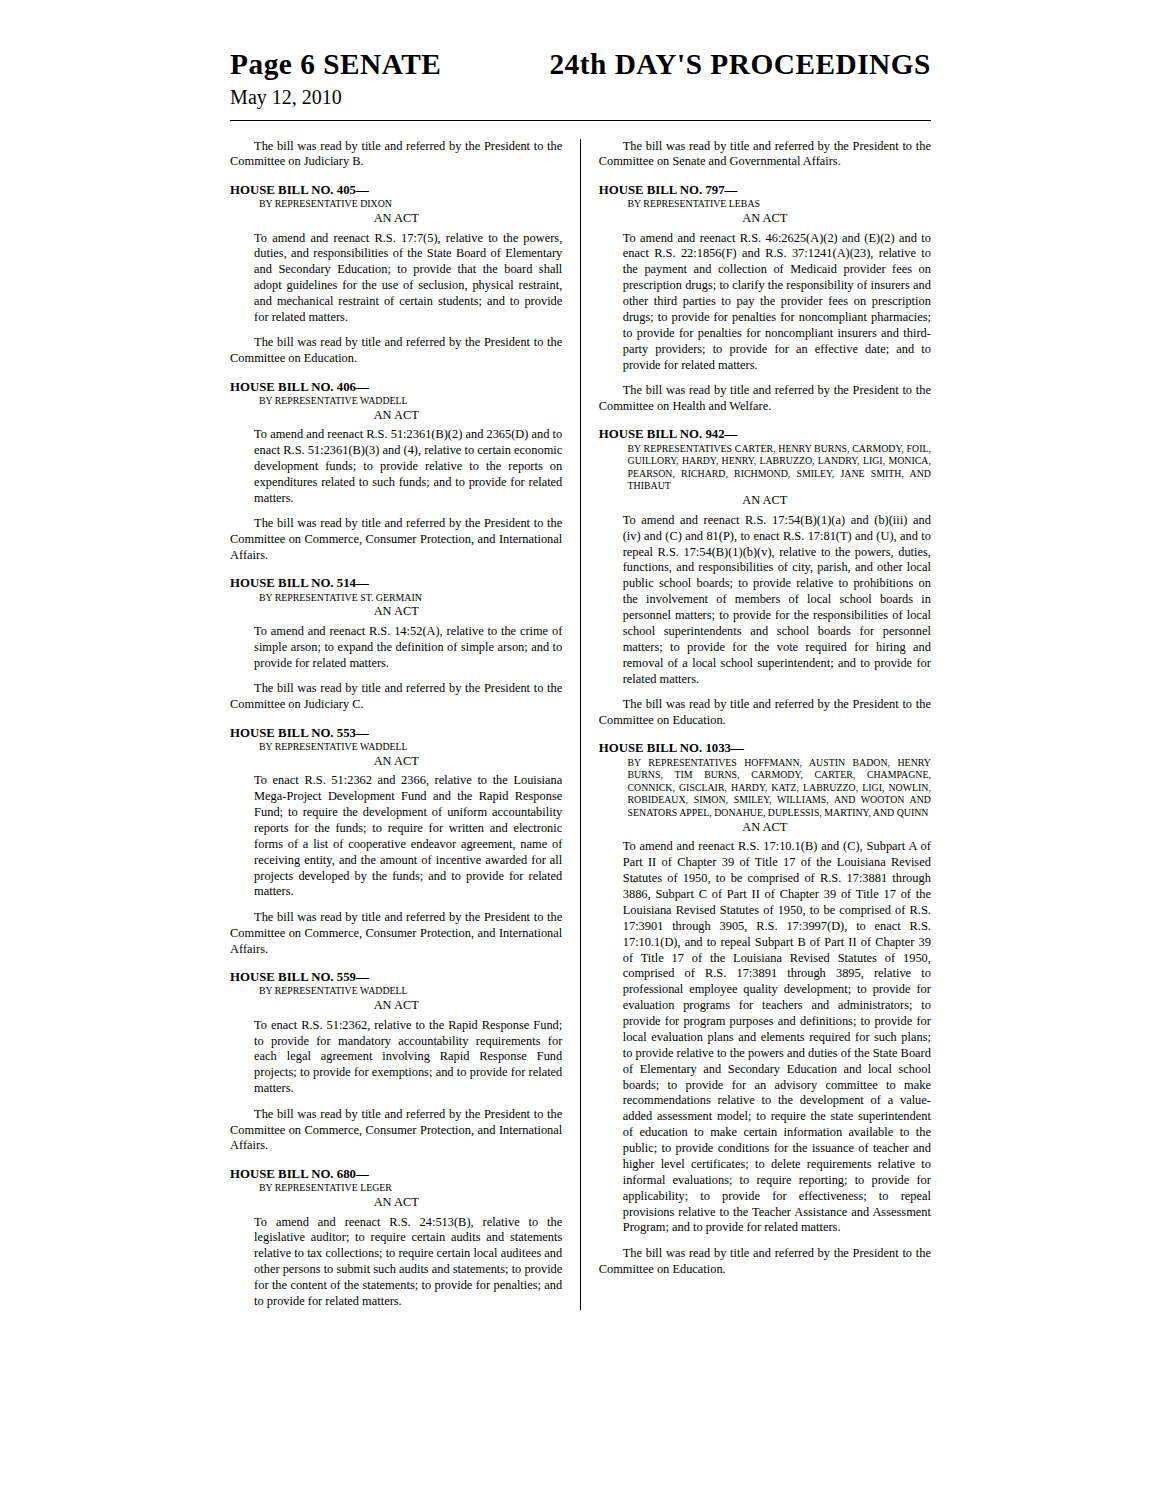Page 6 SENATE
24th DAY'S PROCEEDINGS
May 12, 2010
The bill was read by title and referred by the President to the Committee on Judiciary B.
HOUSE BILL NO. 405—
BY REPRESENTATIVE DIXON
AN ACT
To amend and reenact R.S. 17:7(5), relative to the powers, duties, and responsibilities of the State Board of Elementary and Secondary Education; to provide that the board shall adopt guidelines for the use of seclusion, physical restraint, and mechanical restraint of certain students; and to provide for related matters.
The bill was read by title and referred by the President to the Committee on Education.
HOUSE BILL NO. 406—
BY REPRESENTATIVE WADDELL
AN ACT
To amend and reenact R.S. 51:2361(B)(2) and 2365(D) and to enact R.S. 51:2361(B)(3) and (4), relative to certain economic development funds; to provide relative to the reports on expenditures related to such funds; and to provide for related matters.
The bill was read by title and referred by the President to the Committee on Commerce, Consumer Protection, and International Affairs.
HOUSE BILL NO. 514—
BY REPRESENTATIVE ST. GERMAIN
AN ACT
To amend and reenact R.S. 14:52(A), relative to the crime of simple arson; to expand the definition of simple arson; and to provide for related matters.
The bill was read by title and referred by the President to the Committee on Judiciary C.
HOUSE BILL NO. 553—
BY REPRESENTATIVE WADDELL
AN ACT
To enact R.S. 51:2362 and 2366, relative to the Louisiana Mega-Project Development Fund and the Rapid Response Fund; to require the development of uniform accountability reports for the funds; to require for written and electronic forms of a list of cooperative endeavor agreement, name of receiving entity, and the amount of incentive awarded for all projects developed by the funds; and to provide for related matters.
The bill was read by title and referred by the President to the Committee on Commerce, Consumer Protection, and International Affairs.
HOUSE BILL NO. 559—
BY REPRESENTATIVE WADDELL
AN ACT
To enact R.S. 51:2362, relative to the Rapid Response Fund; to provide for mandatory accountability requirements for each legal agreement involving Rapid Response Fund projects; to provide for exemptions; and to provide for related matters.
The bill was read by title and referred by the President to the Committee on Commerce, Consumer Protection, and International Affairs.
HOUSE BILL NO. 680—
BY REPRESENTATIVE LEGER
AN ACT
To amend and reenact R.S. 24:513(B), relative to the legislative auditor; to require certain audits and statements relative to tax collections; to require certain local auditees and other persons to submit such audits and statements; to provide for the content of the statements; to provide for penalties; and to provide for related matters.
The bill was read by title and referred by the President to the Committee on Senate and Governmental Affairs.
HOUSE BILL NO. 797—
BY REPRESENTATIVE LEBAS
AN ACT
To amend and reenact R.S. 46:2625(A)(2) and (E)(2) and to enact R.S. 22:1856(F) and R.S. 37:1241(A)(23), relative to the payment and collection of Medicaid provider fees on prescription drugs; to clarify the responsibility of insurers and other third parties to pay the provider fees on prescription drugs; to provide for penalties for noncompliant pharmacies; to provide for penalties for noncompliant insurers and third-party providers; to provide for an effective date; and to provide for related matters.
The bill was read by title and referred by the President to the Committee on Health and Welfare.
HOUSE BILL NO. 942—
BY REPRESENTATIVES CARTER, HENRY BURNS, CARMODY, FOIL, GUILLORY, HARDY, HENRY, LABRUZZO, LANDRY, LIGI, MONICA, PEARSON, RICHARD, RICHMOND, SMILEY, JANE SMITH, AND THIBAUT
AN ACT
To amend and reenact R.S. 17:54(B)(1)(a) and (b)(iii) and (iv) and (C) and 81(P), to enact R.S. 17:81(T) and (U), and to repeal R.S. 17:54(B)(1)(b)(v), relative to the powers, duties, functions, and responsibilities of city, parish, and other local public school boards; to provide relative to prohibitions on the involvement of members of local school boards in personnel matters; to provide for the responsibilities of local school superintendents and school boards for personnel matters; to provide for the vote required for hiring and removal of a local school superintendent; and to provide for related matters.
The bill was read by title and referred by the President to the Committee on Education.
HOUSE BILL NO. 1033—
BY REPRESENTATIVES HOFFMANN, AUSTIN BADON, HENRY BURNS, TIM BURNS, CARMODY, CARTER, CHAMPAGNE, CONNICK, GISCLAIR, HARDY, KATZ, LABRUZZO, LIGI, NOWLIN, ROBIDEAUX, SIMON, SMILEY, WILLIAMS, AND WOOTON AND SENATORS APPEL, DONAHUE, DUPLESSIS, MARTINY, AND QUINN
AN ACT
To amend and reenact R.S. 17:10.1(B) and (C), Subpart A of Part II of Chapter 39 of Title 17 of the Louisiana Revised Statutes of 1950, to be comprised of R.S. 17:3881 through 3886, Subpart C of Part II of Chapter 39 of Title 17 of the Louisiana Revised Statutes of 1950, to be comprised of R.S. 17:3901 through 3905, R.S. 17:3997(D), to enact R.S. 17:10.1(D), and to repeal Subpart B of Part II of Chapter 39 of Title 17 of the Louisiana Revised Statutes of 1950, comprised of R.S. 17:3891 through 3895, relative to professional employee quality development; to provide for evaluation programs for teachers and administrators; to provide for program purposes and definitions; to provide for local evaluation plans and elements required for such plans; to provide relative to the powers and duties of the State Board of Elementary and Secondary Education and local school boards; to provide for an advisory committee to make recommendations relative to the development of a value-added assessment model; to require the state superintendent of education to make certain information available to the public; to provide conditions for the issuance of teacher and higher level certificates; to delete requirements relative to informal evaluations; to require reporting; to provide for applicability; to provide for effectiveness; to repeal provisions relative to the Teacher Assistance and Assessment Program; and to provide for related matters.
The bill was read by title and referred by the President to the Committee on Education.